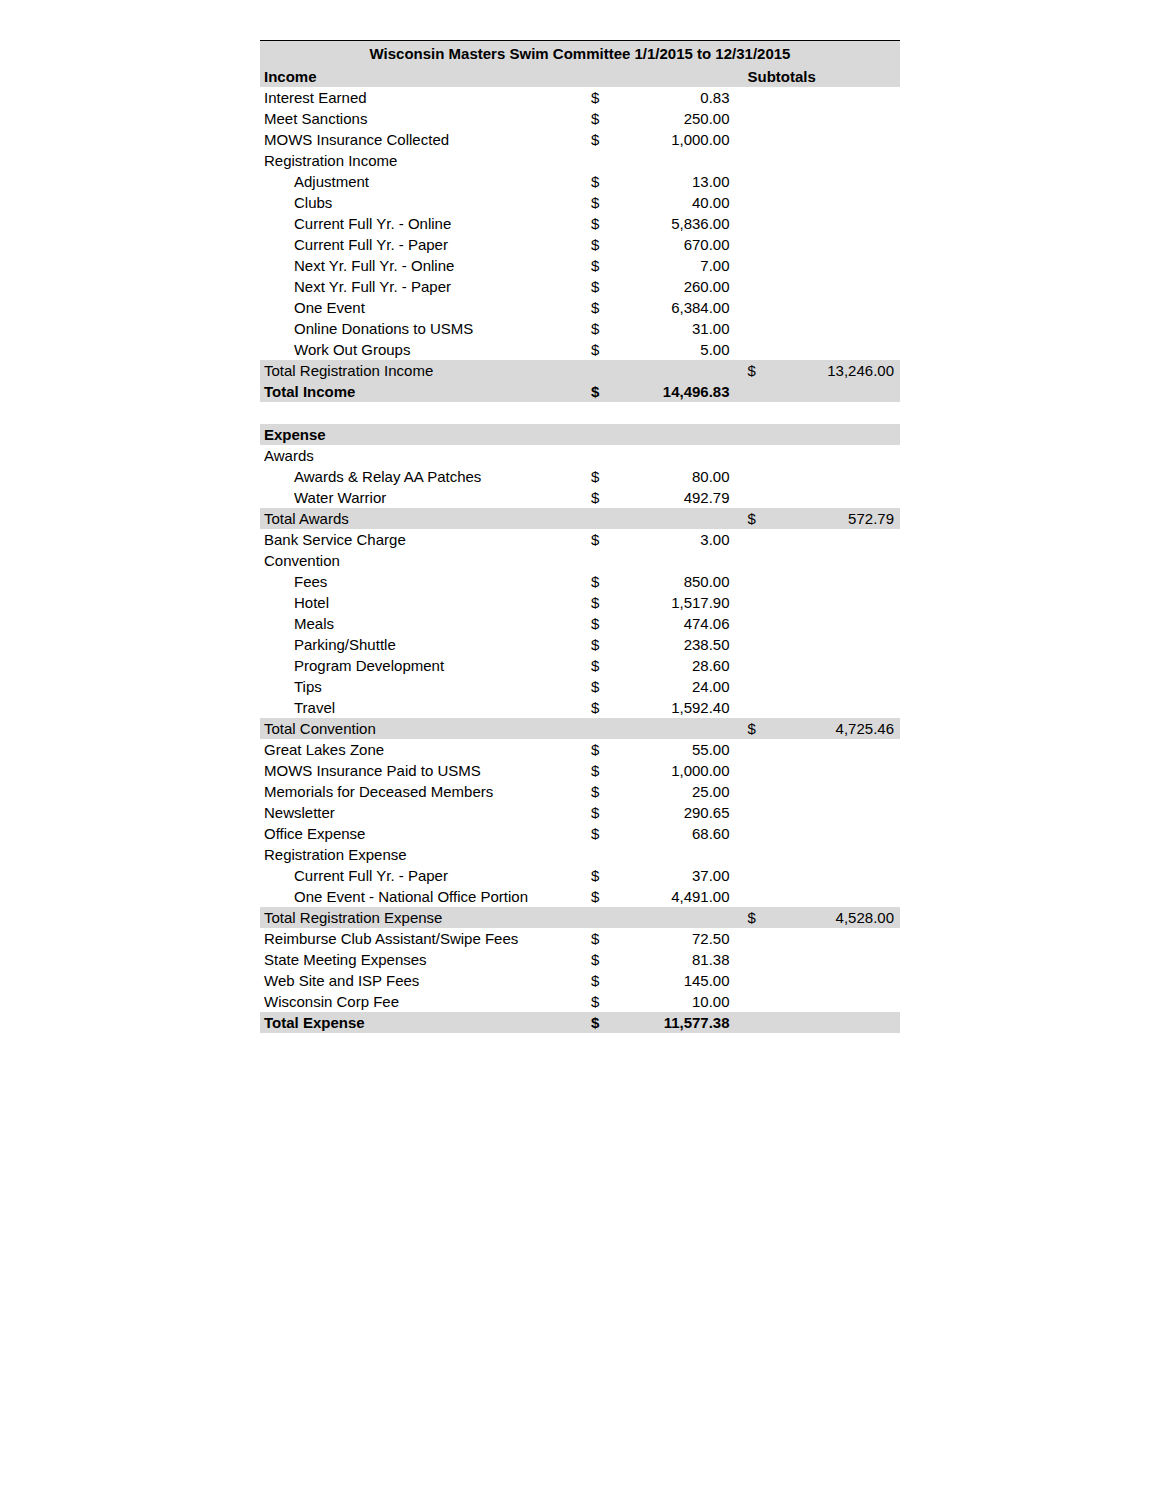| Wisconsin Masters Swim Committee 1/1/2015 to 12/31/2015 |
| Income | | | Subtotals |
| Interest Earned | $ | 0.83 | | |
| Meet Sanctions | $ | 250.00 | | |
| MOWS Insurance Collected | $ | 1,000.00 | | |
| Registration Income | | | | |
| Adjustment | $ | 13.00 | | |
| Clubs | $ | 40.00 | | |
| Current Full Yr. - Online | $ | 5,836.00 | | |
| Current Full Yr. - Paper | $ | 670.00 | | |
| Next Yr. Full Yr. - Online | $ | 7.00 | | |
| Next Yr. Full Yr. - Paper | $ | 260.00 | | |
| One Event | $ | 6,384.00 | | |
| Online Donations to USMS | $ | 31.00 | | |
| Work Out Groups | $ | 5.00 | | |
| Total Registration Income | | | $ | 13,246.00 |
| Total Income | $ | 14,496.83 | | |
| Expense |
| Awards | | | | |
| Awards & Relay AA Patches | $ | 80.00 | | |
| Water Warrior | $ | 492.79 | | |
| Total Awards | | | $ | 572.79 |
| Bank Service Charge | $ | 3.00 | | |
| Convention | | | | |
| Fees | $ | 850.00 | | |
| Hotel | $ | 1,517.90 | | |
| Meals | $ | 474.06 | | |
| Parking/Shuttle | $ | 238.50 | | |
| Program Development | $ | 28.60 | | |
| Tips | $ | 24.00 | | |
| Travel | $ | 1,592.40 | | |
| Total Convention | | | $ | 4,725.46 |
| Great Lakes Zone | $ | 55.00 | | |
| MOWS Insurance Paid to USMS | $ | 1,000.00 | | |
| Memorials for Deceased Members | $ | 25.00 | | |
| Newsletter | $ | 290.65 | | |
| Office Expense | $ | 68.60 | | |
| Registration Expense | | | | |
| Current Full Yr. - Paper | $ | 37.00 | | |
| One Event - National Office Portion | $ | 4,491.00 | | |
| Total Registration Expense | | | $ | 4,528.00 |
| Reimburse Club Assistant/Swipe Fees | $ | 72.50 | | |
| State Meeting Expenses | $ | 81.38 | | |
| Web Site and ISP Fees | $ | 145.00 | | |
| Wisconsin Corp Fee | $ | 10.00 | | |
| Total Expense | $ | 11,577.38 | | |